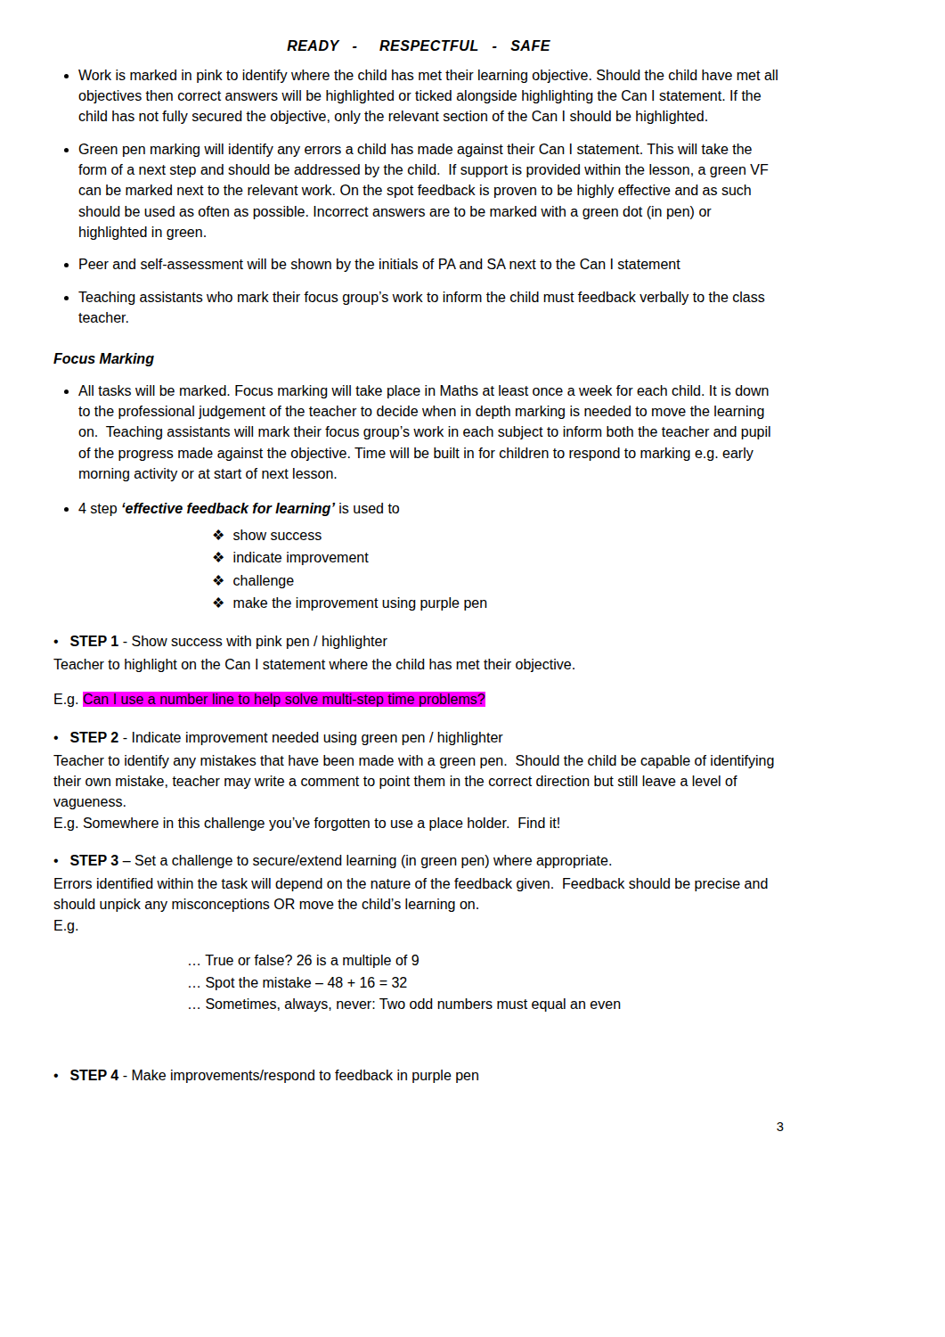READY - RESPECTFUL - SAFE
Work is marked in pink to identify where the child has met their learning objective. Should the child have met all objectives then correct answers will be highlighted or ticked alongside highlighting the Can I statement. If the child has not fully secured the objective, only the relevant section of the Can I should be highlighted.
Green pen marking will identify any errors a child has made against their Can I statement. This will take the form of a next step and should be addressed by the child. If support is provided within the lesson, a green VF can be marked next to the relevant work. On the spot feedback is proven to be highly effective and as such should be used as often as possible. Incorrect answers are to be marked with a green dot (in pen) or highlighted in green.
Peer and self-assessment will be shown by the initials of PA and SA next to the Can I statement
Teaching assistants who mark their focus group’s work to inform the child must feedback verbally to the class teacher.
Focus Marking
All tasks will be marked. Focus marking will take place in Maths at least once a week for each child. It is down to the professional judgement of the teacher to decide when in depth marking is needed to move the learning on. Teaching assistants will mark their focus group’s work in each subject to inform both the teacher and pupil of the progress made against the objective. Time will be built in for children to respond to marking e.g. early morning activity or at start of next lesson.
4 step ‘effective feedback for learning’ is used to
show success
indicate improvement
challenge
make the improvement using purple pen
•STEP 1 - Show success with pink pen / highlighter
Teacher to highlight on the Can I statement where the child has met their objective.
E.g. Can I use a number line to help solve multi-step time problems?
•STEP 2 - Indicate improvement needed using green pen / highlighter
Teacher to identify any mistakes that have been made with a green pen. Should the child be capable of identifying their own mistake, teacher may write a comment to point them in the correct direction but still leave a level of vagueness.
E.g. Somewhere in this challenge you’ve forgotten to use a place holder. Find it!
•STEP 3 – Set a challenge to secure/extend learning (in green pen) where appropriate.
Errors identified within the task will depend on the nature of the feedback given. Feedback should be precise and should unpick any misconceptions OR move the child’s learning on.
E.g.
… True or false? 26 is a multiple of 9
… Spot the mistake – 48 + 16 = 32
… Sometimes, always, never: Two odd numbers must equal an even
•STEP 4 - Make improvements/respond to feedback in purple pen
3